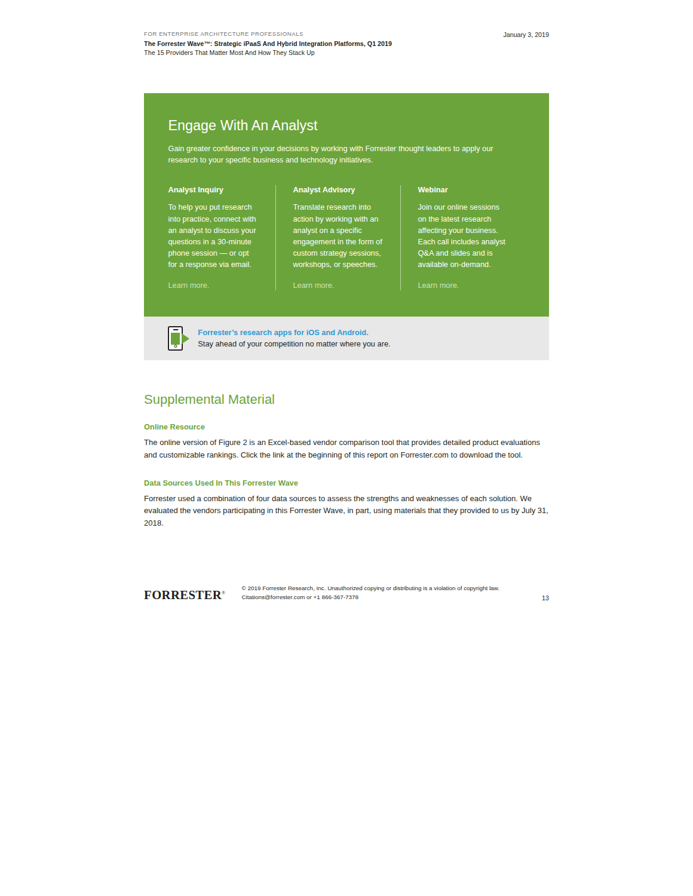For Enterprise Architecture Professionals
The Forrester Wave™: Strategic iPaaS And Hybrid Integration Platforms, Q1 2019
The 15 Providers That Matter Most And How They Stack Up
January 3, 2019
Engage With An Analyst
Gain greater confidence in your decisions by working with Forrester thought leaders to apply our research to your specific business and technology initiatives.
Analyst Inquiry
To help you put research into practice, connect with an analyst to discuss your questions in a 30-minute phone session — or opt for a response via email.
Learn more.
Analyst Advisory
Translate research into action by working with an analyst on a specific engagement in the form of custom strategy sessions, workshops, or speeches.
Learn more.
Webinar
Join our online sessions on the latest research affecting your business. Each call includes analyst Q&A and slides and is available on-demand.
Learn more.
Forrester’s research apps for iOS and Android.
Stay ahead of your competition no matter where you are.
Supplemental Material
Online Resource
The online version of Figure 2 is an Excel-based vendor comparison tool that provides detailed product evaluations and customizable rankings. Click the link at the beginning of this report on Forrester.com to download the tool.
Data Sources Used In This Forrester Wave
Forrester used a combination of four data sources to assess the strengths and weaknesses of each solution. We evaluated the vendors participating in this Forrester Wave, in part, using materials that they provided to us by July 31, 2018.
FORRESTER®
© 2019 Forrester Research, Inc. Unauthorized copying or distributing is a violation of copyright law.
Citations@forrester.com or +1 866-367-7378
13